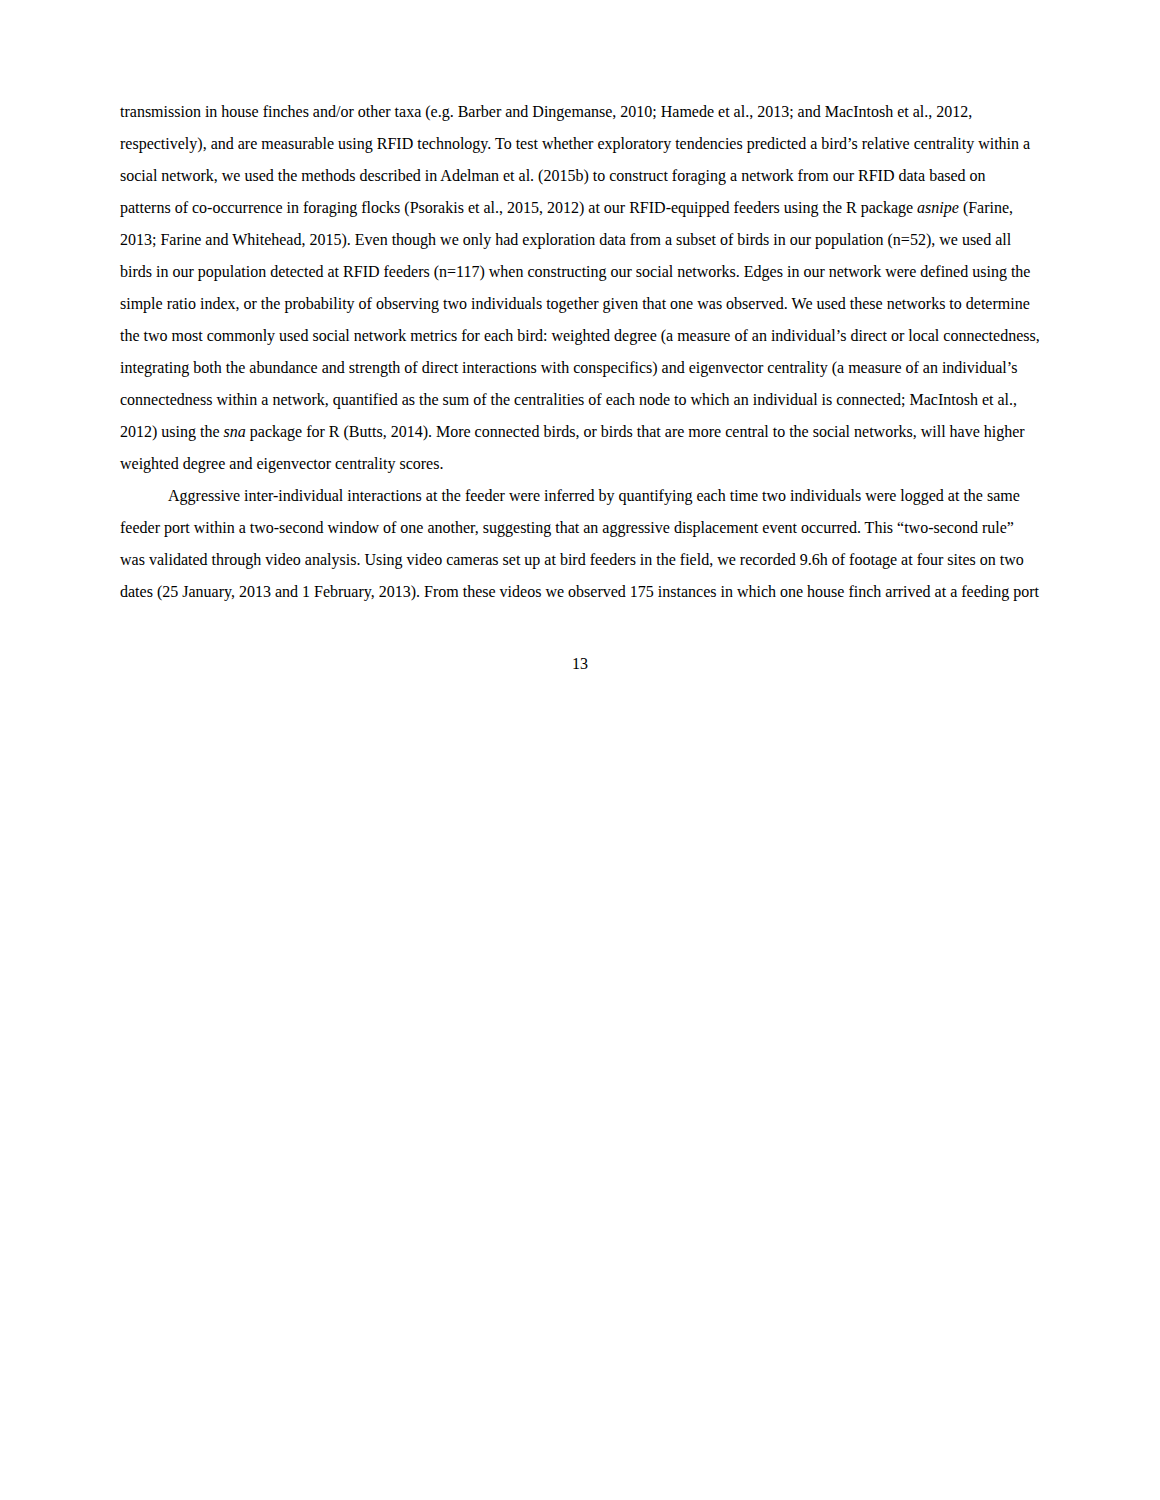transmission in house finches and/or other taxa (e.g. Barber and Dingemanse, 2010; Hamede et al., 2013; and MacIntosh et al., 2012, respectively), and are measurable using RFID technology. To test whether exploratory tendencies predicted a bird’s relative centrality within a social network, we used the methods described in Adelman et al. (2015b) to construct foraging a network from our RFID data based on patterns of co-occurrence in foraging flocks (Psorakis et al., 2015, 2012) at our RFID-equipped feeders using the R package asnipe (Farine, 2013; Farine and Whitehead, 2015). Even though we only had exploration data from a subset of birds in our population (n=52), we used all birds in our population detected at RFID feeders (n=117) when constructing our social networks. Edges in our network were defined using the simple ratio index, or the probability of observing two individuals together given that one was observed. We used these networks to determine the two most commonly used social network metrics for each bird: weighted degree (a measure of an individual’s direct or local connectedness, integrating both the abundance and strength of direct interactions with conspecifics) and eigenvector centrality (a measure of an individual’s connectedness within a network, quantified as the sum of the centralities of each node to which an individual is connected; MacIntosh et al., 2012) using the sna package for R (Butts, 2014). More connected birds, or birds that are more central to the social networks, will have higher weighted degree and eigenvector centrality scores.
Aggressive inter-individual interactions at the feeder were inferred by quantifying each time two individuals were logged at the same feeder port within a two-second window of one another, suggesting that an aggressive displacement event occurred. This “two-second rule” was validated through video analysis. Using video cameras set up at bird feeders in the field, we recorded 9.6h of footage at four sites on two dates (25 January, 2013 and 1 February, 2013). From these videos we observed 175 instances in which one house finch arrived at a feeding port
13